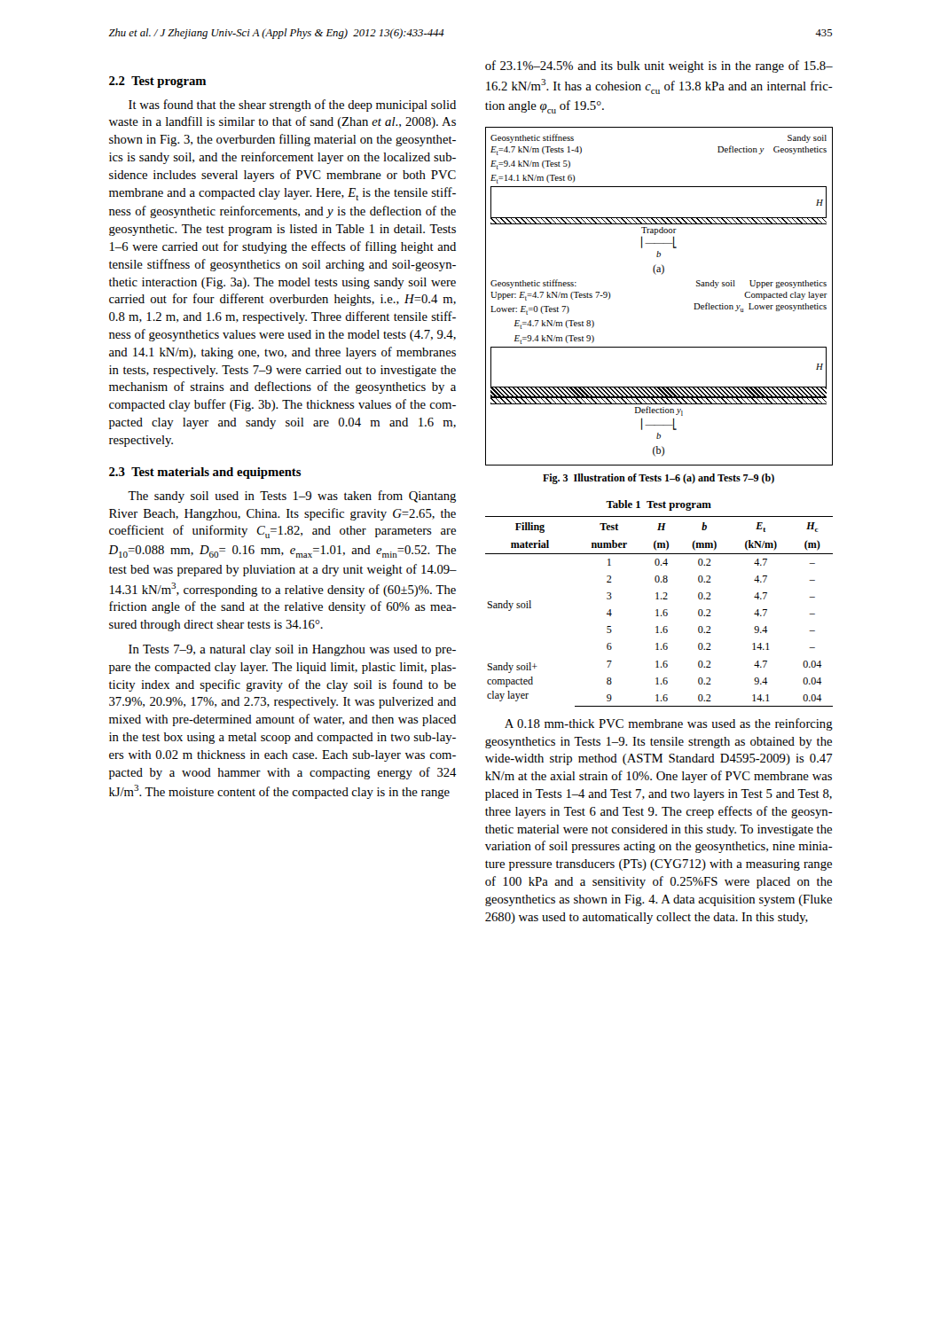Zhu et al. / J Zhejiang Univ-Sci A (Appl Phys & Eng) 2012 13(6):433-444 435
2.2 Test program
It was found that the shear strength of the deep municipal solid waste in a landfill is similar to that of sand (Zhan et al., 2008). As shown in Fig. 3, the overburden filling material on the geosynthetics is sandy soil, and the reinforcement layer on the localized subsidence includes several layers of PVC membrane or both PVC membrane and a compacted clay layer. Here, Et is the tensile stiffness of geosynthetic reinforcements, and y is the deflection of the geosynthetic. The test program is listed in Table 1 in detail. Tests 1–6 were carried out for studying the effects of filling height and tensile stiffness of geosynthetics on soil arching and soil-geosynthetic interaction (Fig. 3a). The model tests using sandy soil were carried out for four different overburden heights, i.e., H=0.4 m, 0.8 m, 1.2 m, and 1.6 m, respectively. Three different tensile stiffness of geosynthetics values were used in the model tests (4.7, 9.4, and 14.1 kN/m), taking one, two, and three layers of membranes in tests, respectively. Tests 7–9 were carried out to investigate the mechanism of strains and deflections of the geosynthetics by a compacted clay buffer (Fig. 3b). The thickness values of the compacted clay layer and sandy soil are 0.04 m and 1.6 m, respectively.
2.3 Test materials and equipments
The sandy soil used in Tests 1–9 was taken from Qiantang River Beach, Hangzhou, China. Its specific gravity G=2.65, the coefficient of uniformity Cu=1.82, and other parameters are D 10=0.088 mm, D 60= 0.16 mm, emax=1.01, and emin=0.52. The test bed was prepared by pluviation at a dry unit weight of 14.09–14.31 kN/m3, corresponding to a relative density of (60±5)%. The friction angle of the sand at the relative density of 60% as measured through direct shear tests is 34.16°.
In Tests 7–9, a natural clay soil in Hangzhou was used to prepare the compacted clay layer. The liquid limit, plastic limit, plasticity index and specific gravity of the clay soil is found to be 37.9%, 20.9%, 17%, and 2.73, respectively. It was pulverized and mixed with pre-determined amount of water, and then was placed in the test box using a metal scoop and compacted in two sub-layers with 0.02 m thickness in each case. Each sub-layer was compacted by a wood hammer with a compacting energy of 324 kJ/m3. The moisture content of the compacted clay is in the range
of 23.1%–24.5% and its bulk unit weight is in the range of 15.8–16.2 kN/m3. It has a cohesion ccu of 13.8 kPa and an internal friction angle φcu of 19.5°.
Geosynthetic stiffness
Et=4.7 kN/m (Tests 1-4)
Et=9.4 kN/m (Test 5)
Et=14.1 kN/m (Test 6)
Sandy soil
Deflection y Geosynthetics
H
Trapdoor
⎢———⎣
b
(a)
Geosynthetic stiffness:
Upper: Et=4.7 kN/m (Tests 7-9)
Lower: Et=0 (Test 7)
Et=4.7 kN/m (Test 8)
Et=9.4 kN/m (Test 9)
Sandy soil Upper geosynthetics
Compacted clay layer
Deflection yu Lower geosynthetics
H
Deflection yl
⎢———⎣
b
(b)
Fig. 3 Illustration of Tests 1–6 (a) and Tests 7–9 (b)
Table 1 Test program
| Filling | Test | H | b | E t | H c |
| --- | --- | --- | --- | --- | --- |
| material | number | (m) | (mm) | (kN/m) | (m) |
| Sandy soil | 1 | 0.4 | 0.2 | 4.7 | – |
| 2 | 0.8 | 0.2 | 4.7 | – |
| 3 | 1.2 | 0.2 | 4.7 | – |
| 4 | 1.6 | 0.2 | 4.7 | – |
| 5 | 1.6 | 0.2 | 9.4 | – |
| 6 | 1.6 | 0.2 | 14.1 | – |
| Sandy soil+ compacted clay layer | 7 | 1.6 | 0.2 | 4.7 | 0.04 |
| 8 | 1.6 | 0.2 | 9.4 | 0.04 |
| 9 | 1.6 | 0.2 | 14.1 | 0.04 |
A 0.18 mm-thick PVC membrane was used as the reinforcing geosynthetics in Tests 1–9. Its tensile strength as obtained by the wide-width strip method (ASTM Standard D4595-2009) is 0.47 kN/m at the axial strain of 10%. One layer of PVC membrane was placed in Tests 1–4 and Test 7, and two layers in Test 5 and Test 8, three layers in Test 6 and Test 9. The creep effects of the geosynthetic material were not considered in this study. To investigate the variation of soil pressures acting on the geosynthetics, nine miniature pressure transducers (PTs) (CYG712) with a measuring range of 100 kPa and a sensitivity of 0.25%FS were placed on the geosynthetics as shown in Fig. 4. A data acquisition system (Fluke 2680) was used to automatically collect the data. In this study,